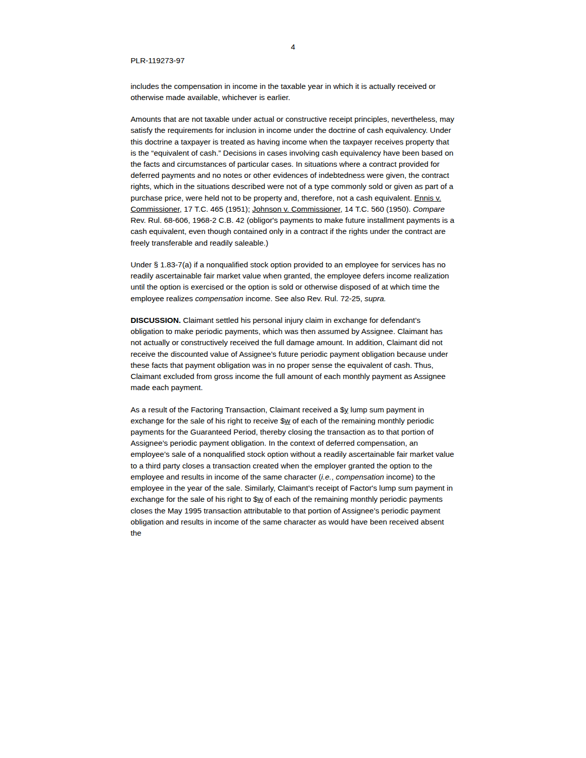4
PLR-119273-97
includes the compensation in income in the taxable year in which it is actually received or otherwise made available, whichever is earlier.
Amounts that are not taxable under actual or constructive receipt principles, nevertheless, may satisfy the requirements for inclusion in income under the doctrine of cash equivalency. Under this doctrine a taxpayer is treated as having income when the taxpayer receives property that is the “equivalent of cash.” Decisions in cases involving cash equivalency have been based on the facts and circumstances of particular cases. In situations where a contract provided for deferred payments and no notes or other evidences of indebtedness were given, the contract rights, which in the situations described were not of a type commonly sold or given as part of a purchase price, were held not to be property and, therefore, not a cash equivalent. Ennis v. Commissioner, 17 T.C. 465 (1951); Johnson v. Commissioner, 14 T.C. 560 (1950). Compare Rev. Rul. 68-606, 1968-2 C.B. 42 (obligor's payments to make future installment payments is a cash equivalent, even though contained only in a contract if the rights under the contract are freely transferable and readily saleable.)
Under § 1.83-7(a) if a nonqualified stock option provided to an employee for services has no readily ascertainable fair market value when granted, the employee defers income realization until the option is exercised or the option is sold or otherwise disposed of at which time the employee realizes compensation income. See also Rev. Rul. 72-25, supra.
DISCUSSION. Claimant settled his personal injury claim in exchange for defendant’s obligation to make periodic payments, which was then assumed by Assignee. Claimant has not actually or constructively received the full damage amount. In addition, Claimant did not receive the discounted value of Assignee’s future periodic payment obligation because under these facts that payment obligation was in no proper sense the equivalent of cash. Thus, Claimant excluded from gross income the full amount of each monthly payment as Assignee made each payment.
As a result of the Factoring Transaction, Claimant received a $y lump sum payment in exchange for the sale of his right to receive $w of each of the remaining monthly periodic payments for the Guaranteed Period, thereby closing the transaction as to that portion of Assignee’s periodic payment obligation. In the context of deferred compensation, an employee’s sale of a nonqualified stock option without a readily ascertainable fair market value to a third party closes a transaction created when the employer granted the option to the employee and results in income of the same character (i.e., compensation income) to the employee in the year of the sale. Similarly, Claimant’s receipt of Factor's lump sum payment in exchange for the sale of his right to $w of each of the remaining monthly periodic payments closes the May 1995 transaction attributable to that portion of Assignee’s periodic payment obligation and results in income of the same character as would have been received absent the